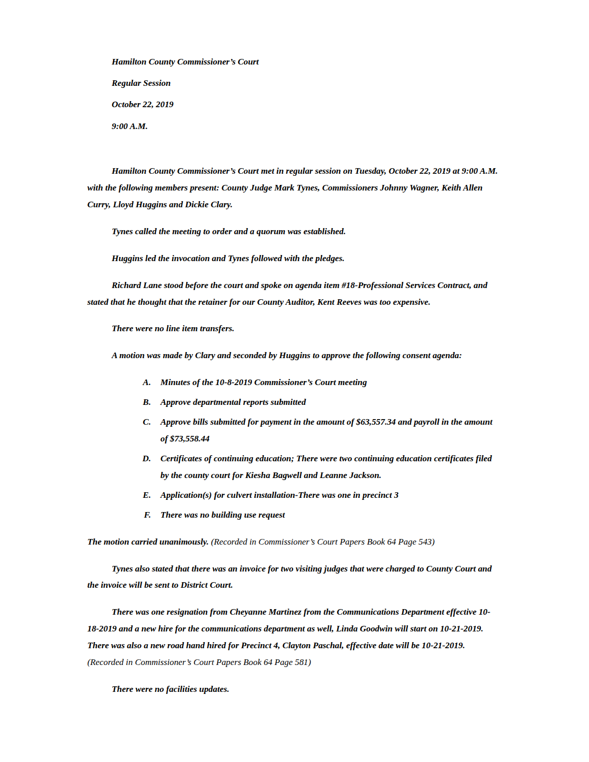Hamilton County Commissioner’s Court
Regular Session
October 22, 2019
9:00 A.M.
Hamilton County Commissioner’s Court met in regular session on Tuesday, October 22, 2019 at 9:00 A.M. with the following members present: County Judge Mark Tynes, Commissioners Johnny Wagner, Keith Allen Curry, Lloyd Huggins and Dickie Clary.
Tynes called the meeting to order and a quorum was established.
Huggins led the invocation and Tynes followed with the pledges.
Richard Lane stood before the court and spoke on agenda item #18-Professional Services Contract, and stated that he thought that the retainer for our County Auditor, Kent Reeves was too expensive.
There were no line item transfers.
A motion was made by Clary and seconded by Huggins to approve the following consent agenda:
Minutes of the 10-8-2019 Commissioner’s Court meeting
Approve departmental reports submitted
Approve bills submitted for payment in the amount of $63,557.34 and payroll in the amount of $73,558.44
Certificates of continuing education; There were two continuing education certificates filed by the county court for Kiesha Bagwell and Leanne Jackson.
Application(s) for culvert installation-There was one in precinct 3
There was no building use request
The motion carried unanimously. (Recorded in Commissioner’s Court Papers Book 64 Page 543)
Tynes also stated that there was an invoice for two visiting judges that were charged to County Court and the invoice will be sent to District Court.
There was one resignation from Cheyanne Martinez from the Communications Department effective 10-18-2019 and a new hire for the communications department as well, Linda Goodwin will start on 10-21-2019. There was also a new road hand hired for Precinct 4, Clayton Paschal, effective date will be 10-21-2019. (Recorded in Commissioner’s Court Papers Book 64 Page 581)
There were no facilities updates.